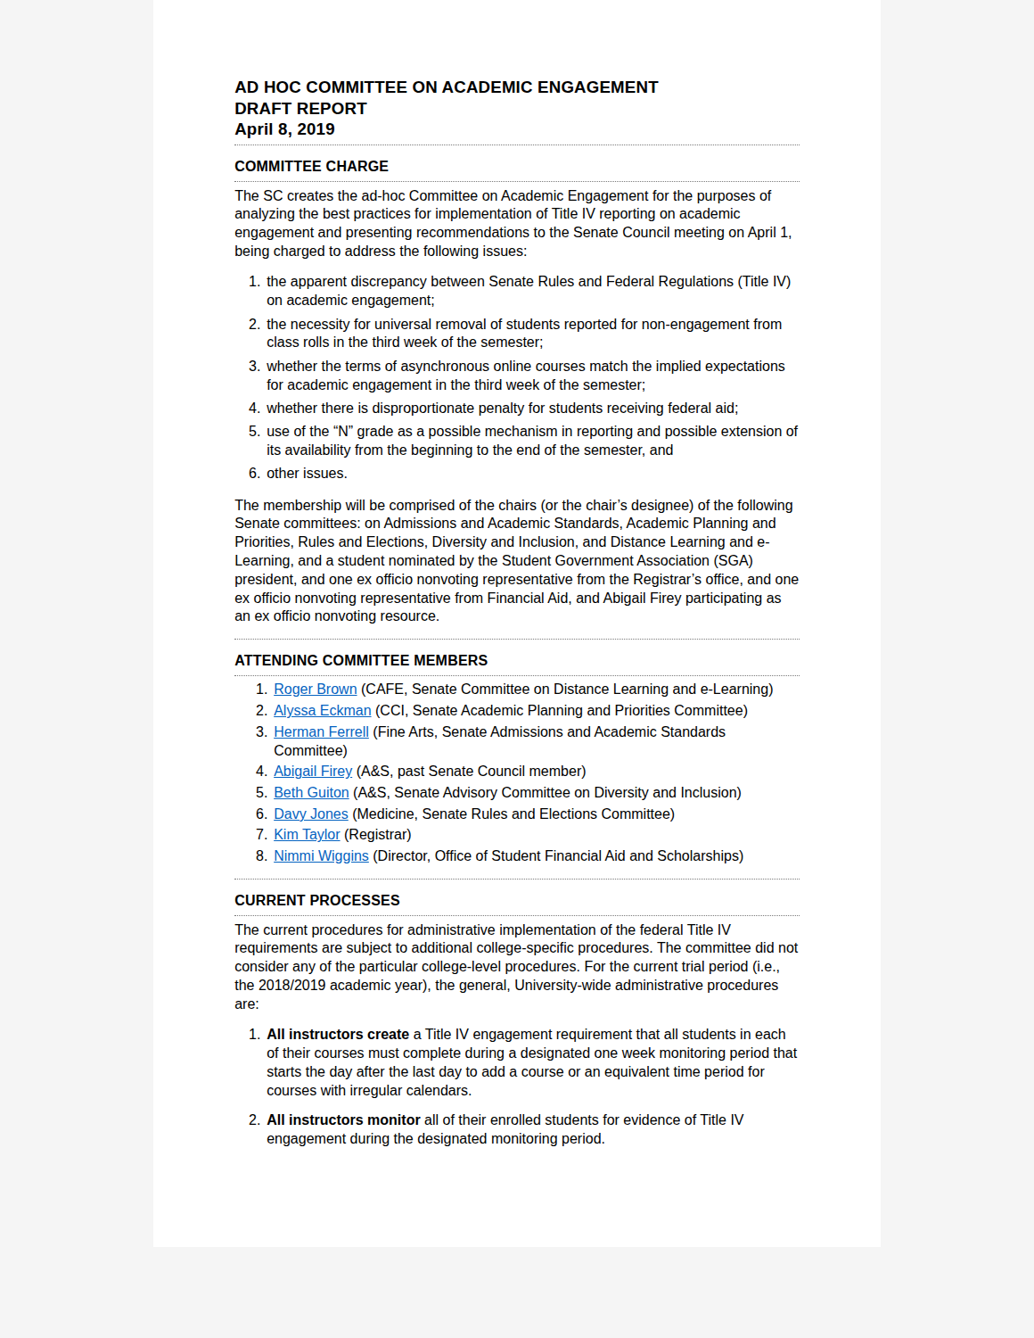AD HOC COMMITTEE ON ACADEMIC ENGAGEMENT
DRAFT REPORTApril 8, 2019
COMMITTEE CHARGE
The SC creates the ad-hoc Committee on Academic Engagement for the purposes of analyzing the best practices for implementation of Title IV reporting on academic engagement and presenting recommendations to the Senate Council meeting on April 1, being charged to address the following issues:
the apparent discrepancy between Senate Rules and Federal Regulations (Title IV) on academic engagement;
the necessity for universal removal of students reported for non-engagement from class rolls in the third week of the semester;
whether the terms of asynchronous online courses match the implied expectations for academic engagement in the third week of the semester;
whether there is disproportionate penalty for students receiving federal aid;
use of the “N” grade as a possible mechanism in reporting and possible extension of its availability from the beginning to the end of the semester, and
other issues.
The membership will be comprised of the chairs (or the chair’s designee) of the following Senate committees: on Admissions and Academic Standards, Academic Planning and Priorities, Rules and Elections, Diversity and Inclusion, and Distance Learning and e-Learning, and a student nominated by the Student Government Association (SGA) president, and one ex officio nonvoting representative from the Registrar’s office, and one ex officio nonvoting representative from Financial Aid, and Abigail Firey participating as an ex officio nonvoting resource.
ATTENDING COMMITTEE MEMBERS
Roger Brown (CAFE, Senate Committee on Distance Learning and e-Learning)
Alyssa Eckman (CCI, Senate Academic Planning and Priorities Committee)
Herman Ferrell (Fine Arts, Senate Admissions and Academic Standards Committee)
Abigail Firey (A&S, past Senate Council member)
Beth Guiton (A&S, Senate Advisory Committee on Diversity and Inclusion)
Davy Jones (Medicine, Senate Rules and Elections Committee)
Kim Taylor (Registrar)
Nimmi Wiggins (Director, Office of Student Financial Aid and Scholarships)
CURRENT PROCESSES
The current procedures for administrative implementation of the federal Title IV requirements are subject to additional college-specific procedures. The committee did not consider any of the particular college-level procedures. For the current trial period (i.e., the 2018/2019 academic year), the general, University-wide administrative procedures are:
All instructors create a Title IV engagement requirement that all students in each of their courses must complete during a designated one week monitoring period that starts the day after the last day to add a course or an equivalent time period for courses with irregular calendars.
All instructors monitor all of their enrolled students for evidence of Title IV engagement during the designated monitoring period.